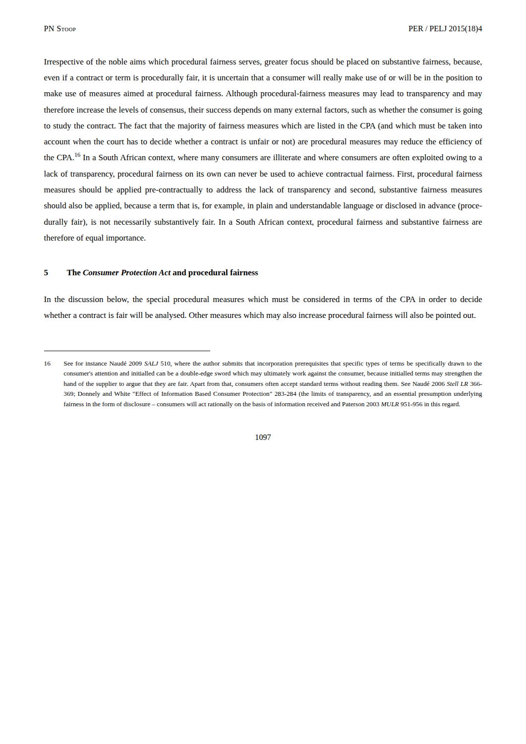PN Stoop PER / PELJ 2015(18)4
Irrespective of the noble aims which procedural fairness serves, greater focus should be placed on substantive fairness, because, even if a contract or term is procedurally fair, it is uncertain that a consumer will really make use of or will be in the position to make use of measures aimed at procedural fairness. Although procedural-fairness measures may lead to transparency and may therefore increase the levels of consensus, their success depends on many external factors, such as whether the consumer is going to study the contract. The fact that the majority of fairness measures which are listed in the CPA (and which must be taken into account when the court has to decide whether a contract is unfair or not) are procedural measures may reduce the efficiency of the CPA.16 In a South African context, where many consumers are illiterate and where consumers are often exploited owing to a lack of transparency, procedural fairness on its own can never be used to achieve contractual fairness. First, procedural fairness measures should be applied pre-contractually to address the lack of transparency and second, substantive fairness measures should also be applied, because a term that is, for example, in plain and understandable language or disclosed in advance (procedurally fair), is not necessarily substantively fair. In a South African context, procedural fairness and substantive fairness are therefore of equal importance.
5 The Consumer Protection Act and procedural fairness
In the discussion below, the special procedural measures which must be considered in terms of the CPA in order to decide whether a contract is fair will be analysed. Other measures which may also increase procedural fairness will also be pointed out.
16 See for instance Naudé 2009 SALJ 510, where the author submits that incorporation prerequisites that specific types of terms be specifically drawn to the consumer's attention and initialled can be a double-edge sword which may ultimately work against the consumer, because initialled terms may strengthen the hand of the supplier to argue that they are fair. Apart from that, consumers often accept standard terms without reading them. See Naudé 2006 Stell LR 366-369; Donnely and White "Effect of Information Based Consumer Protection" 283-284 (the limits of transparency, and an essential presumption underlying fairness in the form of disclosure – consumers will act rationally on the basis of information received and Paterson 2003 MULR 951-956 in this regard.
1097